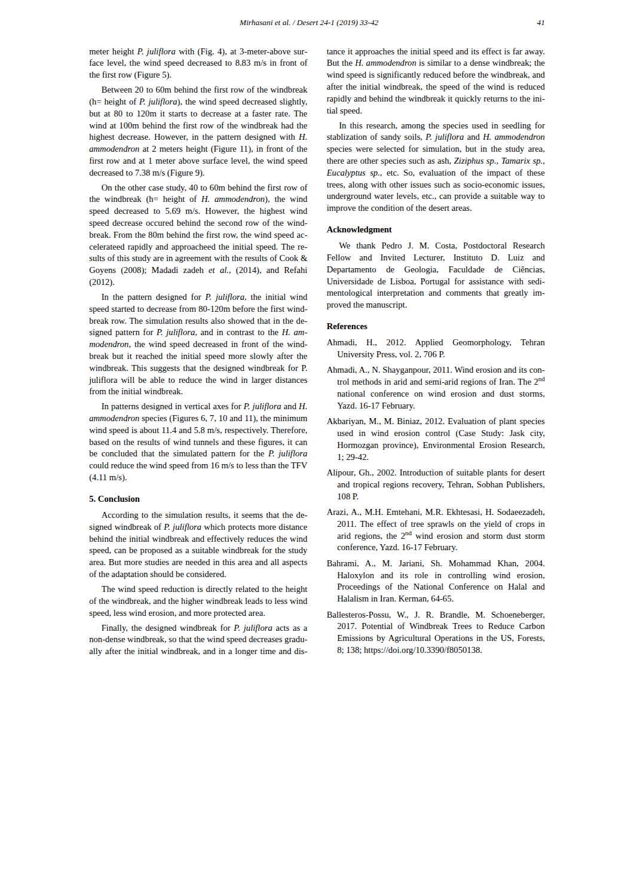Mirhasani et al. / Desert 24-1 (2019) 33-42 41
meter height P. juliflora with (Fig. 4), at 3-meter-above surface level, the wind speed decreased to 8.83 m/s in front of the first row (Figure 5).
Between 20 to 60m behind the first row of the windbreak (h= height of P. juliflora), the wind speed decreased slightly, but at 80 to 120m it starts to decrease at a faster rate. The wind at 100m behind the first row of the windbreak had the highest decrease. However, in the pattern designed with H. ammodendron at 2 meters height (Figure 11), in front of the first row and at 1 meter above surface level, the wind speed decreased to 7.38 m/s (Figure 9).
On the other case study, 40 to 60m behind the first row of the windbreak (h= height of H. ammodendron), the wind speed decreased to 5.69 m/s. However, the highest wind speed decrease occured behind the second row of the windbreak. From the 80m behind the first row, the wind speed accelerateed rapidly and approacheed the initial speed. The results of this study are in agreement with the results of Cook & Goyens (2008); Madadi zadeh et al., (2014), and Refahi (2012).
In the pattern designed for P. juliflora, the initial wind speed started to decrease from 80-120m before the first windbreak row. The simulation results also showed that in the designed pattern for P. juliflora, and in contrast to the H. ammodendron, the wind speed decreased in front of the windbreak but it reached the initial speed more slowly after the windbreak. This suggests that the designed windbreak for P. juliflora will be able to reduce the wind in larger distances from the initial windbreak.
In patterns designed in vertical axes for P. juliflora and H. ammodendron species (Figures 6, 7, 10 and 11), the minimum wind speed is about 11.4 and 5.8 m/s, respectively. Therefore, based on the results of wind tunnels and these figures, it can be concluded that the simulated pattern for the P. juliflora could reduce the wind speed from 16 m/s to less than the TFV (4.11 m/s).
5. Conclusion
According to the simulation results, it seems that the designed windbreak of P. juliflora which protects more distance behind the initial windbreak and effectively reduces the wind speed, can be proposed as a suitable windbreak for the study area. But more studies are needed in this area and all aspects of the adaptation should be considered.
The wind speed reduction is directly related to the height of the windbreak, and the higher windbreak leads to less wind speed, less wind erosion, and more protected area.
Finally, the designed windbreak for P. juliflora acts as a non-dense windbreak, so that the wind speed decreases gradually after the initial windbreak, and in a longer time and distance it approaches the initial speed and its effect is far away. But the H. ammodendron is similar to a dense windbreak; the wind speed is significantly reduced before the windbreak, and after the initial windbreak, the speed of the wind is reduced rapidly and behind the windbreak it quickly returns to the initial speed.
In this research, among the species used in seedling for stablization of sandy soils, P. juliflora and H. ammodendron species were selected for simulation, but in the study area, there are other species such as ash, Ziziphus sp., Tamarix sp., Eucalyptus sp., etc. So, evaluation of the impact of these trees, along with other issues such as socio-economic issues, underground water levels, etc., can provide a suitable way to improve the condition of the desert areas.
Acknowledgment
We thank Pedro J. M. Costa, Postdoctoral Research Fellow and Invited Lecturer, Instituto D. Luiz and Departamento de Geologia, Faculdade de Ciências, Universidade de Lisboa, Portugal for assistance with sedimentological interpretation and comments that greatly improved the manuscript.
References
Ahmadi, H., 2012. Applied Geomorphology, Tehran University Press, vol. 2, 706 P.
Ahmadi, A., N. Shayganpour, 2011. Wind erosion and its control methods in arid and semi-arid regions of Iran. The 2nd national conference on wind erosion and dust storms, Yazd. 16-17 February.
Akbariyan, M., M. Biniaz, 2012. Evaluation of plant species used in wind erosion control (Case Study: Jask city, Hormozgan province), Environmental Erosion Research, 1; 29-42.
Alipour, Gh., 2002. Introduction of suitable plants for desert and tropical regions recovery, Tehran, Sobhan Publishers, 108 P.
Arazi, A., M.H. Emtehani, M.R. Ekhtesasi, H. Sodaeezadeh, 2011. The effect of tree sprawls on the yield of crops in arid regions, the 2nd wind erosion and storm dust storm conference, Yazd. 16-17 February.
Bahrami, A., M. Jariani, Sh. Mohammad Khan, 2004. Haloxylon and its role in controlling wind erosion, Proceedings of the National Conference on Halal and Halalism in Iran. Kerman, 64-65.
Ballesteros-Possu, W., J. R. Brandle, M. Schoeneberger, 2017. Potential of Windbreak Trees to Reduce Carbon Emissions by Agricultural Operations in the US, Forests, 8; 138; https://doi.org/10.3390/f8050138.